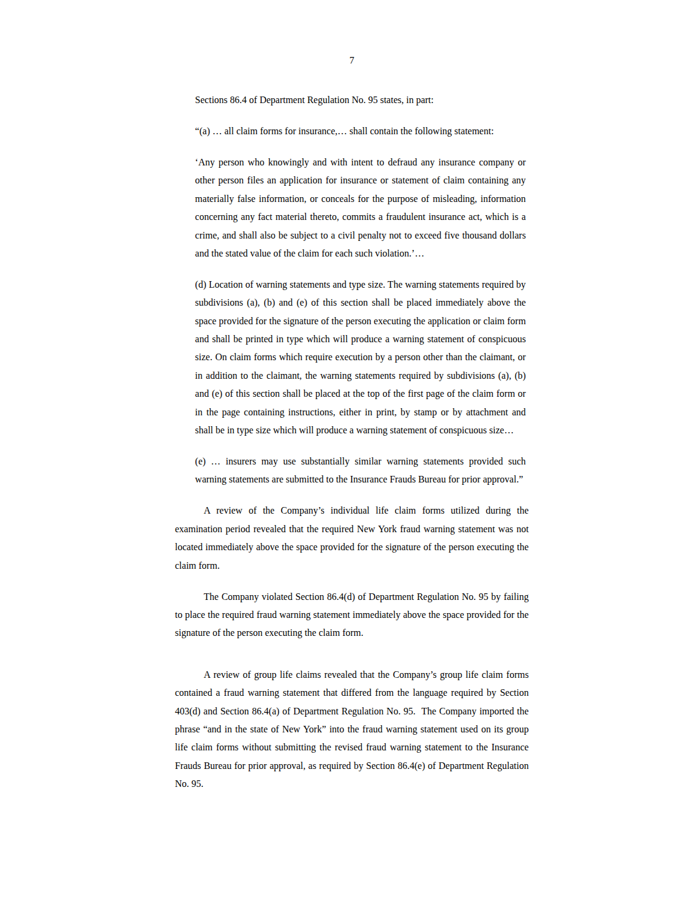7
Sections 86.4 of Department Regulation No. 95 states, in part:
“(a) … all claim forms for insurance,… shall contain the following statement:
‘Any person who knowingly and with intent to defraud any insurance company or other person files an application for insurance or statement of claim containing any materially false information, or conceals for the purpose of misleading, information concerning any fact material thereto, commits a fraudulent insurance act, which is a crime, and shall also be subject to a civil penalty not to exceed five thousand dollars and the stated value of the claim for each such violation.’…
(d) Location of warning statements and type size. The warning statements required by subdivisions (a), (b) and (e) of this section shall be placed immediately above the space provided for the signature of the person executing the application or claim form and shall be printed in type which will produce a warning statement of conspicuous size. On claim forms which require execution by a person other than the claimant, or in addition to the claimant, the warning statements required by subdivisions (a), (b) and (e) of this section shall be placed at the top of the first page of the claim form or in the page containing instructions, either in print, by stamp or by attachment and shall be in type size which will produce a warning statement of conspicuous size…
(e) … insurers may use substantially similar warning statements provided such warning statements are submitted to the Insurance Frauds Bureau for prior approval.”
A review of the Company’s individual life claim forms utilized during the examination period revealed that the required New York fraud warning statement was not located immediately above the space provided for the signature of the person executing the claim form.
The Company violated Section 86.4(d) of Department Regulation No. 95 by failing to place the required fraud warning statement immediately above the space provided for the signature of the person executing the claim form.
A review of group life claims revealed that the Company’s group life claim forms contained a fraud warning statement that differed from the language required by Section 403(d) and Section 86.4(a) of Department Regulation No. 95. The Company imported the phrase “and in the state of New York” into the fraud warning statement used on its group life claim forms without submitting the revised fraud warning statement to the Insurance Frauds Bureau for prior approval, as required by Section 86.4(e) of Department Regulation No. 95.